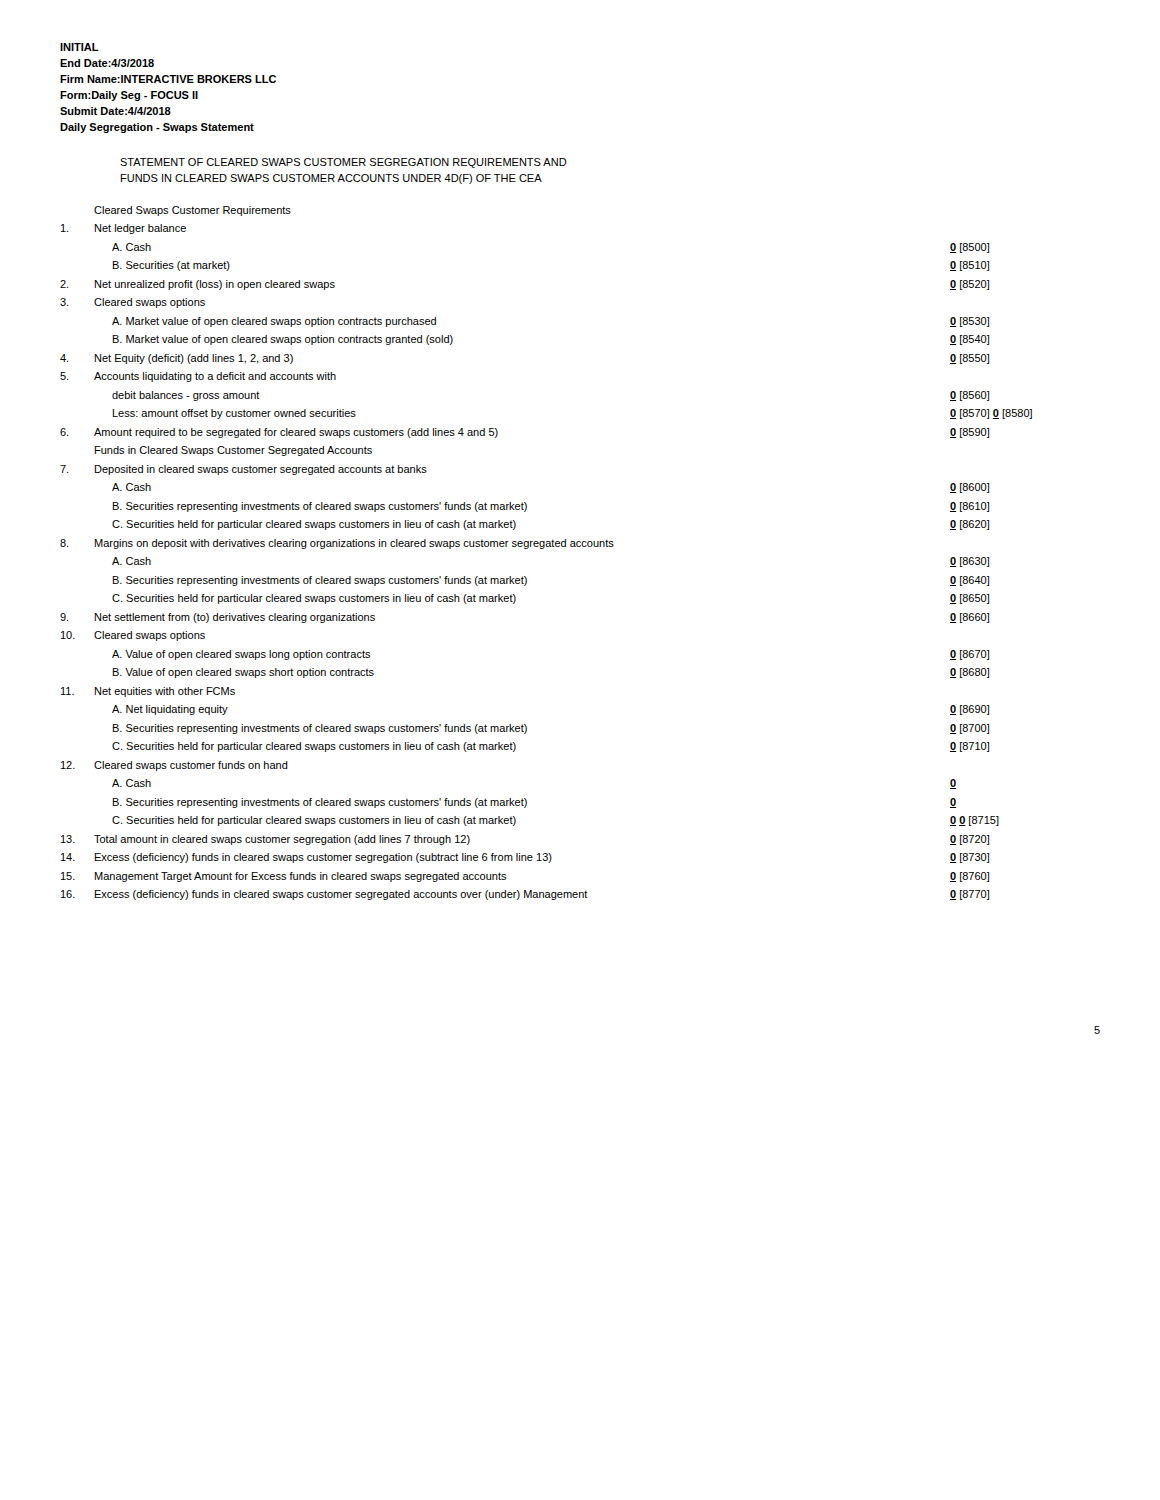INITIAL
End Date:4/3/2018
Firm Name:INTERACTIVE BROKERS LLC
Form:Daily Seg - FOCUS II
Submit Date:4/4/2018
Daily Segregation - Swaps Statement
STATEMENT OF CLEARED SWAPS CUSTOMER SEGREGATION REQUIREMENTS AND
FUNDS IN CLEARED SWAPS CUSTOMER ACCOUNTS UNDER 4D(F) OF THE CEA
| | Cleared Swaps Customer Requirements | |
| 1. | Net ledger balance | |
| | A. Cash | 0 [8500] |
| | B. Securities (at market) | 0 [8510] |
| 2. | Net unrealized profit (loss) in open cleared swaps | 0 [8520] |
| 3. | Cleared swaps options | |
| | A. Market value of open cleared swaps option contracts purchased | 0 [8530] |
| | B. Market value of open cleared swaps option contracts granted (sold) | 0 [8540] |
| 4. | Net Equity (deficit) (add lines 1, 2, and 3) | 0 [8550] |
| 5. | Accounts liquidating to a deficit and accounts with | |
| | debit balances - gross amount | 0 [8560] |
| | Less: amount offset by customer owned securities | 0 [8570] 0 [8580] |
| 6. | Amount required to be segregated for cleared swaps customers (add lines 4 and 5) | 0 [8590] |
| | Funds in Cleared Swaps Customer Segregated Accounts | |
| 7. | Deposited in cleared swaps customer segregated accounts at banks | |
| | A. Cash | 0 [8600] |
| | B. Securities representing investments of cleared swaps customers' funds (at market) | 0 [8610] |
| | C. Securities held for particular cleared swaps customers in lieu of cash (at market) | 0 [8620] |
| 8. | Margins on deposit with derivatives clearing organizations in cleared swaps customer segregated accounts | |
| | A. Cash | 0 [8630] |
| | B. Securities representing investments of cleared swaps customers' funds (at market) | 0 [8640] |
| | C. Securities held for particular cleared swaps customers in lieu of cash (at market) | 0 [8650] |
| 9. | Net settlement from (to) derivatives clearing organizations | 0 [8660] |
| 10. | Cleared swaps options | |
| | A. Value of open cleared swaps long option contracts | 0 [8670] |
| | B. Value of open cleared swaps short option contracts | 0 [8680] |
| 11. | Net equities with other FCMs | |
| | A. Net liquidating equity | 0 [8690] |
| | B. Securities representing investments of cleared swaps customers' funds (at market) | 0 [8700] |
| | C. Securities held for particular cleared swaps customers in lieu of cash (at market) | 0 [8710] |
| 12. | Cleared swaps customer funds on hand | |
| | A. Cash | 0 |
| | B. Securities representing investments of cleared swaps customers' funds (at market) | 0 |
| | C. Securities held for particular cleared swaps customers in lieu of cash (at market) | 0 0 [8715] |
| 13. | Total amount in cleared swaps customer segregation (add lines 7 through 12) | 0 [8720] |
| 14. | Excess (deficiency) funds in cleared swaps customer segregation (subtract line 6 from line 13) | 0 [8730] |
| 15. | Management Target Amount for Excess funds in cleared swaps segregated accounts | 0 [8760] |
| 16. | Excess (deficiency) funds in cleared swaps customer segregated accounts over (under) Management | 0 [8770] |
5